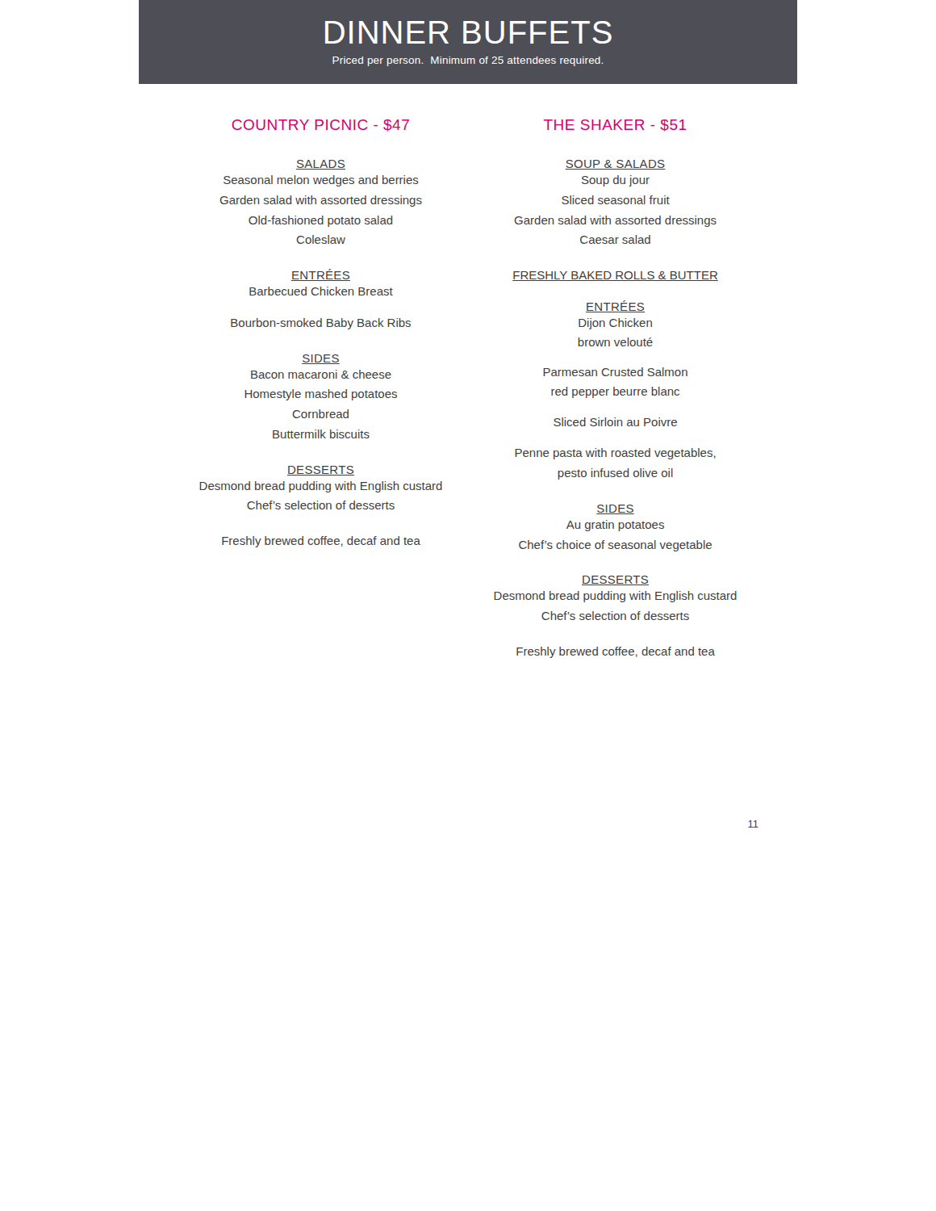DINNER BUFFETS
Priced per person. Minimum of 25 attendees required.
COUNTRY PICNIC - $47
SALADS
Seasonal melon wedges and berries
Garden salad with assorted dressings
Old-fashioned potato salad
Coleslaw
ENTRÉES
Barbecued Chicken Breast
Bourbon-smoked Baby Back Ribs
SIDES
Bacon macaroni & cheese
Homestyle mashed potatoes
Cornbread
Buttermilk biscuits
DESSERTS
Desmond bread pudding with English custard
Chef’s selection of desserts
Freshly brewed coffee, decaf and tea
THE SHAKER - $51
SOUP & SALADS
Soup du jour
Sliced seasonal fruit
Garden salad with assorted dressings
Caesar salad
FRESHLY BAKED ROLLS & BUTTER
ENTRÉES
Dijon Chicken
brown velouté
Parmesan Crusted Salmon
red pepper beurre blanc
Sliced Sirloin au Poivre
Penne pasta with roasted vegetables,
pesto infused olive oil
SIDES
Au gratin potatoes
Chef’s choice of seasonal vegetable
DESSERTS
Desmond bread pudding with English custard
Chef’s selection of desserts
Freshly brewed coffee, decaf and tea
11